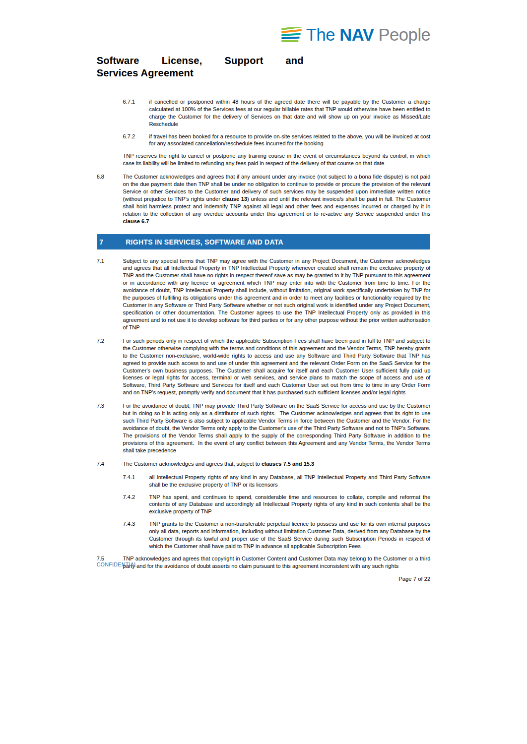The NAV People
Software License, Support and Services Agreement
6.7.1
if cancelled or postponed within 48 hours of the agreed date there will be payable by the Customer a charge calculated at 100% of the Services fees at our regular billable rates that TNP would otherwise have been entitled to charge the Customer for the delivery of Services on that date and will show up on your invoice as Missed/Late Reschedule
6.7.2
if travel has been booked for a resource to provide on-site services related to the above, you will be invoiced at cost for any associated cancellation/reschedule fees incurred for the booking
TNP reserves the right to cancel or postpone any training course in the event of circumstances beyond its control, in which case its liability will be limited to refunding any fees paid in respect of the delivery of that course on that date
6.8
The Customer acknowledges and agrees that if any amount under any invoice (not subject to a bona fide dispute) is not paid on the due payment date then TNP shall be under no obligation to continue to provide or procure the provision of the relevant Service or other Services to the Customer and delivery of such services may be suspended upon immediate written notice (without prejudice to TNP's rights under clause 13) unless and until the relevant invoice/s shall be paid in full. The Customer shall hold harmless protect and indemnify TNP against all legal and other fees and expenses incurred or charged by it in relation to the collection of any overdue accounts under this agreement or to re-active any Service suspended under this clause 6.7
7
RIGHTS IN SERVICES, SOFTWARE AND DATA
7.1
Subject to any special terms that TNP may agree with the Customer in any Project Document, the Customer acknowledges and agrees that all Intellectual Property in TNP Intellectual Property whenever created shall remain the exclusive property of TNP and the Customer shall have no rights in respect thereof save as may be granted to it by TNP pursuant to this agreement or in accordance with any licence or agreement which TNP may enter into with the Customer from time to time. For the avoidance of doubt, TNP Intellectual Property shall include, without limitation, original work specifically undertaken by TNP for the purposes of fulfilling its obligations under this agreement and in order to meet any facilities or functionality required by the Customer in any Software or Third Party Software whether or not such original work is identified under any Project Document, specification or other documentation. The Customer agrees to use the TNP Intellectual Property only as provided in this agreement and to not use it to develop software for third parties or for any other purpose without the prior written authorisation of TNP
7.2
For such periods only in respect of which the applicable Subscription Fees shall have been paid in full to TNP and subject to the Customer otherwise complying with the terms and conditions of this agreement and the Vendor Terms, TNP hereby grants to the Customer non-exclusive, world-wide rights to access and use any Software and Third Party Software that TNP has agreed to provide such access to and use of under this agreement and the relevant Order Form on the SaaS Service for the Customer's own business purposes. The Customer shall acquire for itself and each Customer User sufficient fully paid up licenses or legal rights for access, terminal or web services, and service plans to match the scope of access and use of Software, Third Party Software and Services for itself and each Customer User set out from time to time in any Order Form and on TNP's request, promptly verify and document that it has purchased such sufficient licenses and/or legal rights
7.3
For the avoidance of doubt, TNP may provide Third Party Software on the SaaS Service for access and use by the Customer but in doing so it is acting only as a distributor of such rights. The Customer acknowledges and agrees that its right to use such Third Party Software is also subject to applicable Vendor Terms in force between the Customer and the Vendor. For the avoidance of doubt, the Vendor Terms only apply to the Customer's use of the Third Party Software and not to TNP's Software. The provisions of the Vendor Terms shall apply to the supply of the corresponding Third Party Software in addition to the provisions of this agreement. In the event of any conflict between this Agreement and any Vendor Terms, the Vendor Terms shall take precedence
7.4
The Customer acknowledges and agrees that, subject to clauses 7.5 and 15.3
7.4.1
all Intellectual Property rights of any kind in any Database, all TNP Intellectual Property and Third Party Software shall be the exclusive property of TNP or its licensors
7.4.2
TNP has spent, and continues to spend, considerable time and resources to collate, compile and reformat the contents of any Database and accordingly all Intellectual Property rights of any kind in such contents shall be the exclusive property of TNP
7.4.3
TNP grants to the Customer a non-transferable perpetual licence to possess and use for its own internal purposes only all data, reports and information, including without limitation Customer Data, derived from any Database by the Customer through its lawful and proper use of the SaaS Service during such Subscription Periods in respect of which the Customer shall have paid to TNP in advance all applicable Subscription Fees
7.5
TNP acknowledges and agrees that copyright in Customer Content and Customer Data may belong to the Customer or a third party and for the avoidance of doubt asserts no claim pursuant to this agreement inconsistent with any such rights
CONFIDENTIAL
Page 7 of 22